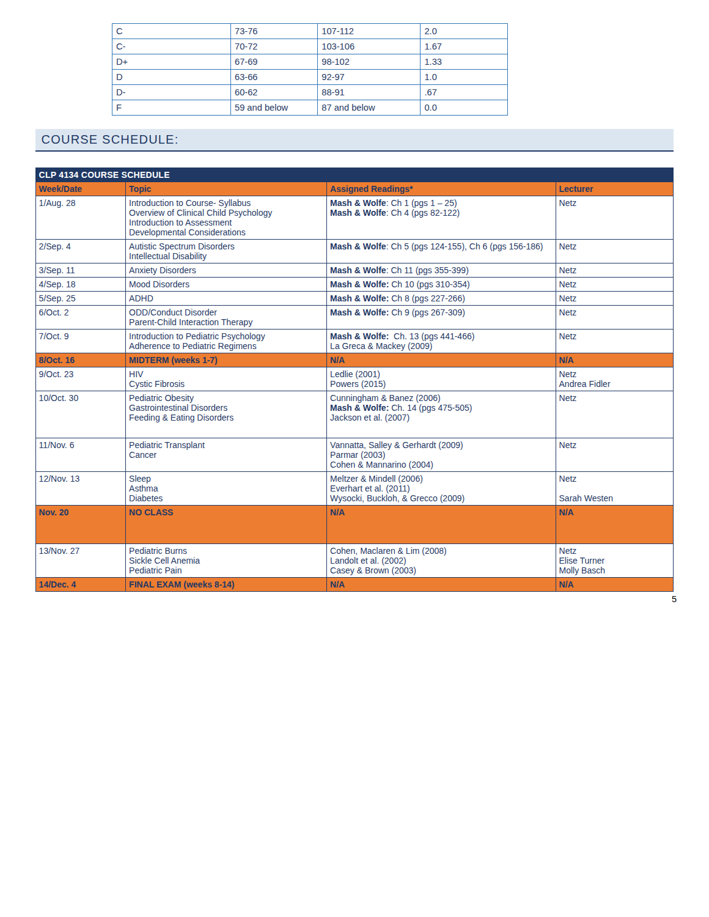| C | 73-76 | 107-112 | 2.0 |
| C- | 70-72 | 103-106 | 1.67 |
| D+ | 67-69 | 98-102 | 1.33 |
| D | 63-66 | 92-97 | 1.0 |
| D- | 60-62 | 88-91 | .67 |
| F | 59 and below | 87 and below | 0.0 |
Course Schedule:
| CLP 4134 COURSE SCHEDULE |
| Week/Date | Topic | Assigned Readings* | Lecturer |
| 1/Aug. 28 | Introduction to Course- Syllabus Overview of Clinical Child Psychology Introduction to Assessment Developmental Considerations | Mash & Wolfe : Ch 1 (pgs 1 – 25) Mash & Wolfe : Ch 4 (pgs 82-122) | Netz |
| 2/Sep. 4 | Autistic Spectrum Disorders Intellectual Disability | Mash & Wolfe : Ch 5 (pgs 124-155), Ch 6 (pgs 156-186) | Netz |
| 3/Sep. 11 | Anxiety Disorders | Mash & Wolfe : Ch 11 (pgs 355-399) | Netz |
| 4/Sep. 18 | Mood Disorders | Mash & Wolfe: Ch 10 (pgs 310-354) | Netz |
| 5/Sep. 25 | ADHD | Mash & Wolfe: Ch 8 (pgs 227-266) | Netz |
| 6/Oct. 2 | ODD/Conduct Disorder Parent-Child Interaction Therapy | Mash & Wolfe: Ch 9 (pgs 267-309) | Netz |
| 7/Oct. 9 | Introduction to Pediatric Psychology Adherence to Pediatric Regimens | Mash & Wolfe: Ch. 13 (pgs 441-466) La Greca & Mackey (2009) | Netz |
| 8/Oct. 16 | MIDTERM (weeks 1-7) | N/A | N/A |
| 9/Oct. 23 | HIV Cystic Fibrosis | Ledlie (2001) Powers (2015) | Netz Andrea Fidler |
| 10/Oct. 30 | Pediatric Obesity Gastrointestinal Disorders Feeding & Eating Disorders | Cunningham & Banez (2006) Mash & Wolfe: Ch. 14 (pgs 475-505) Jackson et al. (2007) | Netz |
| 11/Nov. 6 | Pediatric Transplant Cancer | Vannatta, Salley & Gerhardt (2009) Parmar (2003) Cohen & Mannarino (2004) | Netz |
| 12/Nov. 13 | Sleep Asthma Diabetes | Meltzer & Mindell (2006) Everhart et al. (2011) Wysocki, Buckloh, & Grecco (2009) | Netz Sarah Westen |
| Nov. 20 | NO CLASS | N/A | N/A |
| 13/Nov. 27 | Pediatric Burns Sickle Cell Anemia Pediatric Pain | Cohen, Maclaren & Lim (2008) Landolt et al. (2002) Casey & Brown (2003) | Netz Elise Turner Molly Basch |
| 14/Dec. 4 | FINAL EXAM (weeks 8-14) | N/A | N/A |
5